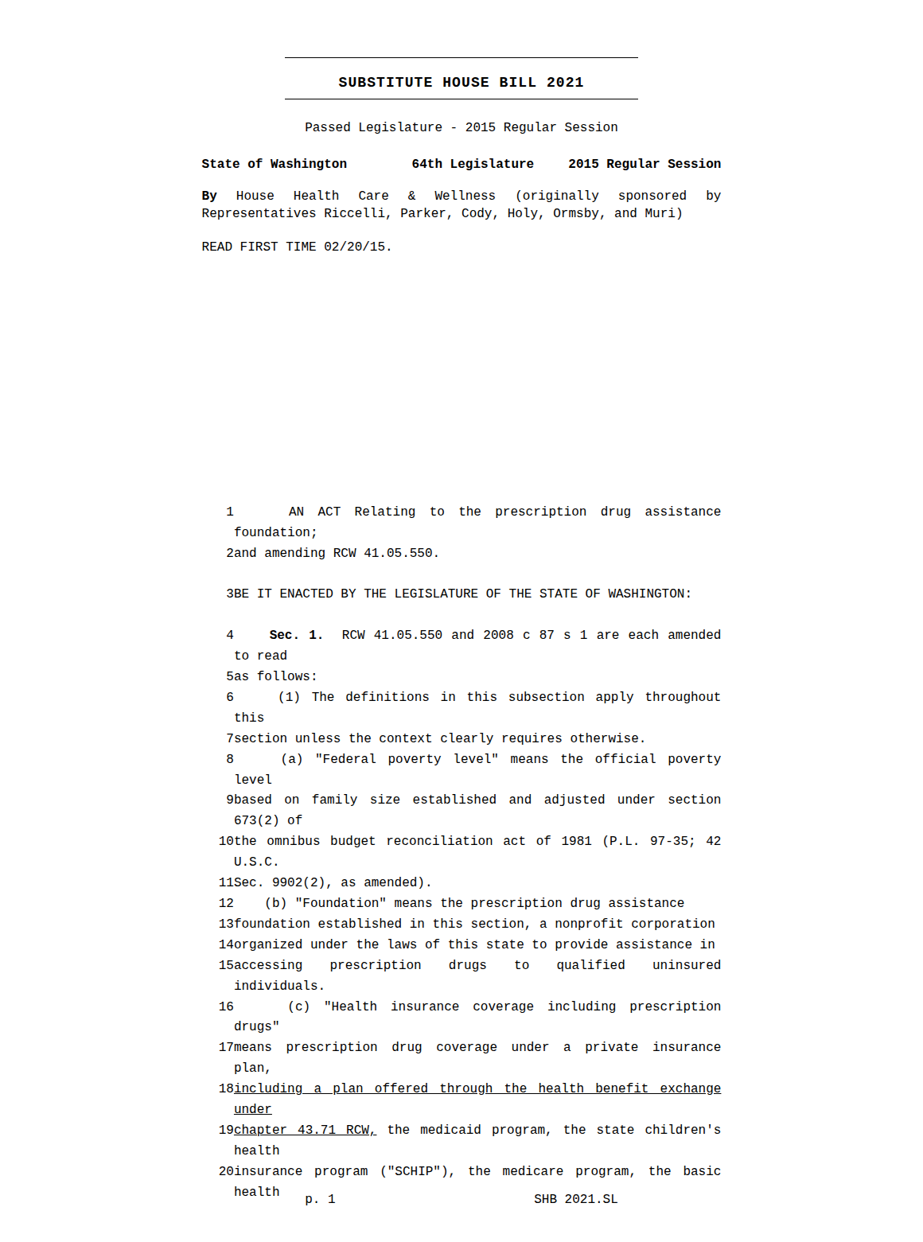SUBSTITUTE HOUSE BILL 2021
Passed Legislature - 2015 Regular Session
State of Washington 64th Legislature 2015 Regular Session
By House Health Care & Wellness (originally sponsored by Representatives Riccelli, Parker, Cody, Holy, Ormsby, and Muri)
READ FIRST TIME 02/20/15.
| 1 | AN ACT Relating to the prescription drug assistance foundation; |
| 2 | and amending RCW 41.05.550. |
| 3 | BE IT ENACTED BY THE LEGISLATURE OF THE STATE OF WASHINGTON: |
| 4 | Sec. 1. RCW 41.05.550 and 2008 c 87 s 1 are each amended to read |
| 5 | as follows: |
| 6 | (1) The definitions in this subsection apply throughout this |
| 7 | section unless the context clearly requires otherwise. |
| 8 | (a) "Federal poverty level" means the official poverty level |
| 9 | based on family size established and adjusted under section 673(2) of |
| 10 | the omnibus budget reconciliation act of 1981 (P.L. 97-35; 42 U.S.C. |
| 11 | Sec. 9902(2), as amended). |
| 12 | (b) "Foundation" means the prescription drug assistance |
| 13 | foundation established in this section, a nonprofit corporation |
| 14 | organized under the laws of this state to provide assistance in |
| 15 | accessing prescription drugs to qualified uninsured individuals. |
| 16 | (c) "Health insurance coverage including prescription drugs" |
| 17 | means prescription drug coverage under a private insurance plan, |
| 18 | including a plan offered through the health benefit exchange under |
| 19 | chapter 43.71 RCW, the medicaid program, the state children's health |
| 20 | insurance program ("SCHIP"), the medicare program, the basic health |
p. 1 SHB 2021.SL